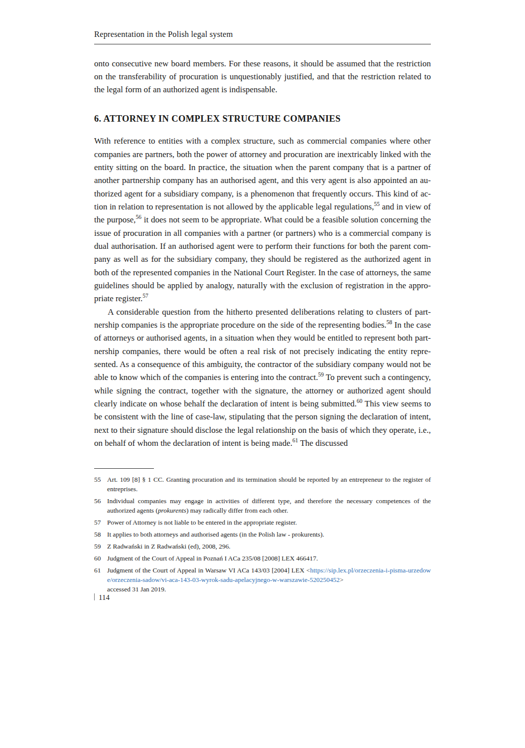Representation in the Polish legal system
onto consecutive new board members. For these reasons, it should be assumed that the restriction on the transferability of procuration is unquestionably justified, and that the restriction related to the legal form of an authorized agent is indispensable.
6. Attorney in complex structure companies
With reference to entities with a complex structure, such as commercial companies where other companies are partners, both the power of attorney and procuration are inextricably linked with the entity sitting on the board. In practice, the situation when the parent company that is a partner of another partnership company has an authorised agent, and this very agent is also appointed an authorized agent for a subsidiary company, is a phenomenon that frequently occurs. This kind of action in relation to representation is not allowed by the applicable legal regulations,55 and in view of the purpose,56 it does not seem to be appropriate. What could be a feasible solution concerning the issue of procuration in all companies with a partner (or partners) who is a commercial company is dual authorisation. If an authorised agent were to perform their functions for both the parent company as well as for the subsidiary company, they should be registered as the authorized agent in both of the represented companies in the National Court Register. In the case of attorneys, the same guidelines should be applied by analogy, naturally with the exclusion of registration in the appropriate register.57
A considerable question from the hitherto presented deliberations relating to clusters of partnership companies is the appropriate procedure on the side of the representing bodies.58 In the case of attorneys or authorised agents, in a situation when they would be entitled to represent both partnership companies, there would be often a real risk of not precisely indicating the entity represented. As a consequence of this ambiguity, the contractor of the subsidiary company would not be able to know which of the companies is entering into the contract.59 To prevent such a contingency, while signing the contract, together with the signature, the attorney or authorized agent should clearly indicate on whose behalf the declaration of intent is being submitted.60 This view seems to be consistent with the line of case-law, stipulating that the person signing the declaration of intent, next to their signature should disclose the legal relationship on the basis of which they operate, i.e., on behalf of whom the declaration of intent is being made.61 The discussed
55
Art. 109 [8] § 1 CC. Granting procuration and its termination should be reported by an entrepreneur to the register of entreprises.
56
Individual companies may engage in activities of different type, and therefore the necessary competences of the authorized agents (prokurents) may radically differ from each other.
57
Power of Attorney is not liable to be entered in the appropriate register.
58
It applies to both attorneys and authorised agents (in the Polish law - prokurents).
59
Z Radwański in Z Radwański (ed), 2008, 296.
60
Judgment of the Court of Appeal in Poznań I ACa 235/08 [2008] LEX 466417.
61
Judgment of the Court of Appeal in Warsaw VI ACa 143/03 [2004] LEX <https://sip.lex.pl/orzeczenia-i-pisma-urzedowe/orzeczenia-sadow/vi-aca-143-03-wyrok-sadu-apelacyjnego-w-warszawie-520250452> accessed 31 Jan 2019.
114